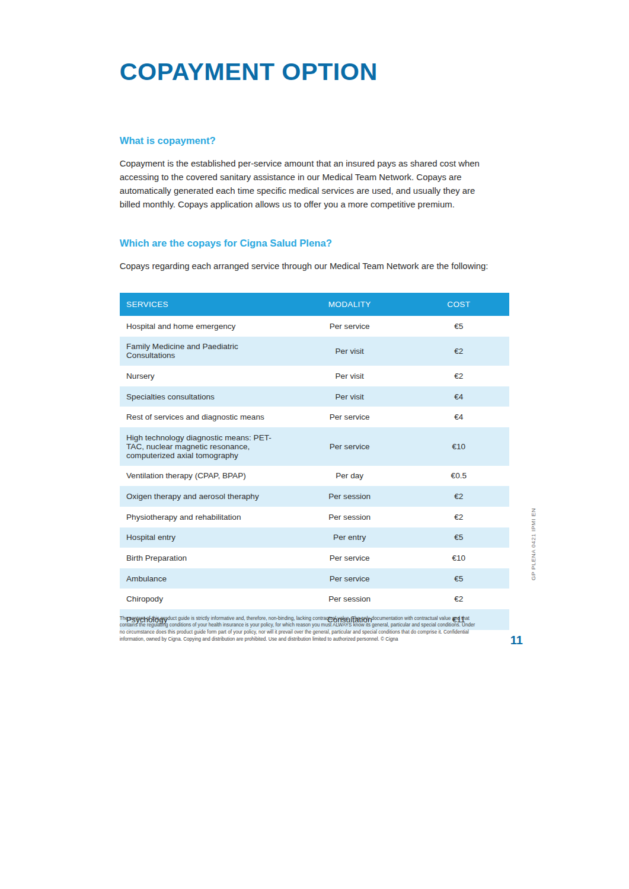Copayment Option
What is copayment?
Copayment is the established per-service amount that an insured pays as shared cost when accessing to the covered sanitary assistance in our Medical Team Network. Copays are automatically generated each time specific medical services are used, and usually they are billed monthly. Copays application allows us to offer you a more competitive premium.
Which are the copays for Cigna Salud Plena?
Copays regarding each arranged service through our Medical Team Network are the following:
| SERVICES | MODALITY | COST |
| --- | --- | --- |
| Hospital and home emergency | Per service | €5 |
| Family Medicine and Paediatric Consultations | Per visit | €2 |
| Nursery | Per visit | €2 |
| Specialties consultations | Per visit | €4 |
| Rest of services and diagnostic means | Per service | €4 |
| High technology diagnostic means: PET-TAC, nuclear magnetic resonance, computerized axial tomography | Per service | €10 |
| Ventilation therapy (CPAP, BPAP) | Per day | €0.5 |
| Oxigen therapy and aerosol theraphy | Per session | €2 |
| Physiotherapy and rehabilitation | Per session | €2 |
| Hospital entry | Per entry | €5 |
| Birth Preparation | Per service | €10 |
| Ambulance | Per service | €5 |
| Chiropody | Per session | €2 |
| Psychology | Consultation | €11 |
GP PLENA 0421 IPMI EN
The content of this product guide is strictly informative and, therefore, non-binding, lacking contractual value. The only documentation with contractual value and that contains the regulating conditions of your health insurance is your policy, for which reason you must ALWAYS know its general, particular and special conditions. Under no circumstance does this product guide form part of your policy, nor will it prevail over the general, particular and special conditions that do comprise it. Confidential information, owned by Cigna. Copying and distribution are prohibited. Use and distribution limited to authorized personnel. © Cigna
11